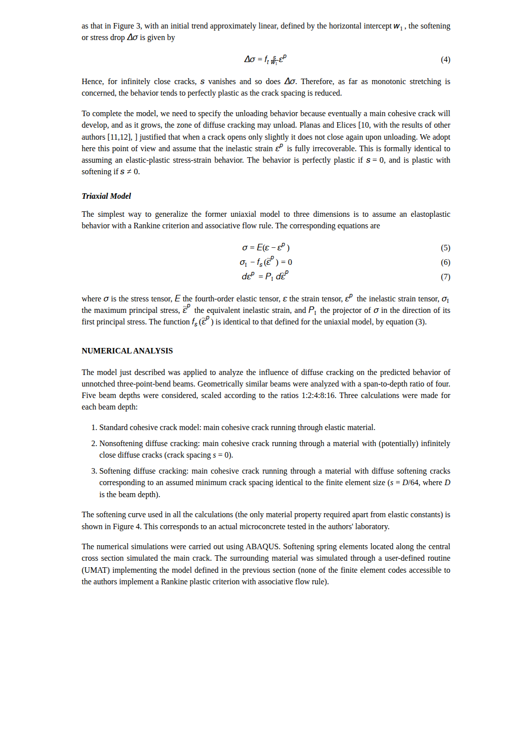as that in Figure 3, with an initial trend approximately linear, defined by the horizontal intercept w1, the softening or stress drop Δσ is given by
Δσ = ft sw1 εp (4)
Hence, for infinitely close cracks, s vanishes and so does Δσ. Therefore, as far as monotonic stretching is concerned, the behavior tends to perfectly plastic as the crack spacing is reduced.
To complete the model, we need to specify the unloading behavior because eventually a main cohesive crack will develop, and as it grows, the zone of diffuse cracking may unload. Planas and Elices [10, with the results of other authors [11,12], ] justified that when a crack opens only slightly it does not close again upon unloading. We adopt here this point of view and assume that the inelastic strain εp is fully irrecoverable. This is formally identical to assuming an elastic-plastic stress-strain behavior. The behavior is perfectly plastic if s=0, and is plastic with softening if s≠0.
Triaxial Model
The simplest way to generalize the former uniaxial model to three dimensions is to assume an elastoplastic behavior with a Rankine criterion and associative flow rule. The corresponding equations are
σ = E ( ε − εp ) (5)
σI − fs ( ε~p ) = 0 (6)
d εp = PI d ε~p (7)
where σ is the stress tensor, E the fourth-order elastic tensor, ε the strain tensor, εp the inelastic strain tensor, σI the maximum principal stress, ε~p the equivalent inelastic strain, and PI the projector of σ in the direction of its first principal stress. The function fs(ε~p) is identical to that defined for the uniaxial model, by equation (3).
NUMERICAL ANALYSIS
The model just described was applied to analyze the influence of diffuse cracking on the predicted behavior of unnotched three-point-bend beams. Geometrically similar beams were analyzed with a span-to-depth ratio of four. Five beam depths were considered, scaled according to the ratios 1:2:4:8:16. Three calculations were made for each beam depth:
Standard cohesive crack model: main cohesive crack running through elastic material.
Nonsoftening diffuse cracking: main cohesive crack running through a material with (potentially) infinitely close diffuse cracks (crack spacing s = 0).
Softening diffuse cracking: main cohesive crack running through a material with diffuse softening cracks corresponding to an assumed minimum crack spacing identical to the finite element size (s = D/64, where D is the beam depth).
The softening curve used in all the calculations (the only material property required apart from elastic constants) is shown in Figure 4. This corresponds to an actual microconcrete tested in the authors' laboratory.
The numerical simulations were carried out using ABAQUS. Softening spring elements located along the central cross section simulated the main crack. The surrounding material was simulated through a user-defined routine (UMAT) implementing the model defined in the previous section (none of the finite element codes accessible to the authors implement a Rankine plastic criterion with associative flow rule).